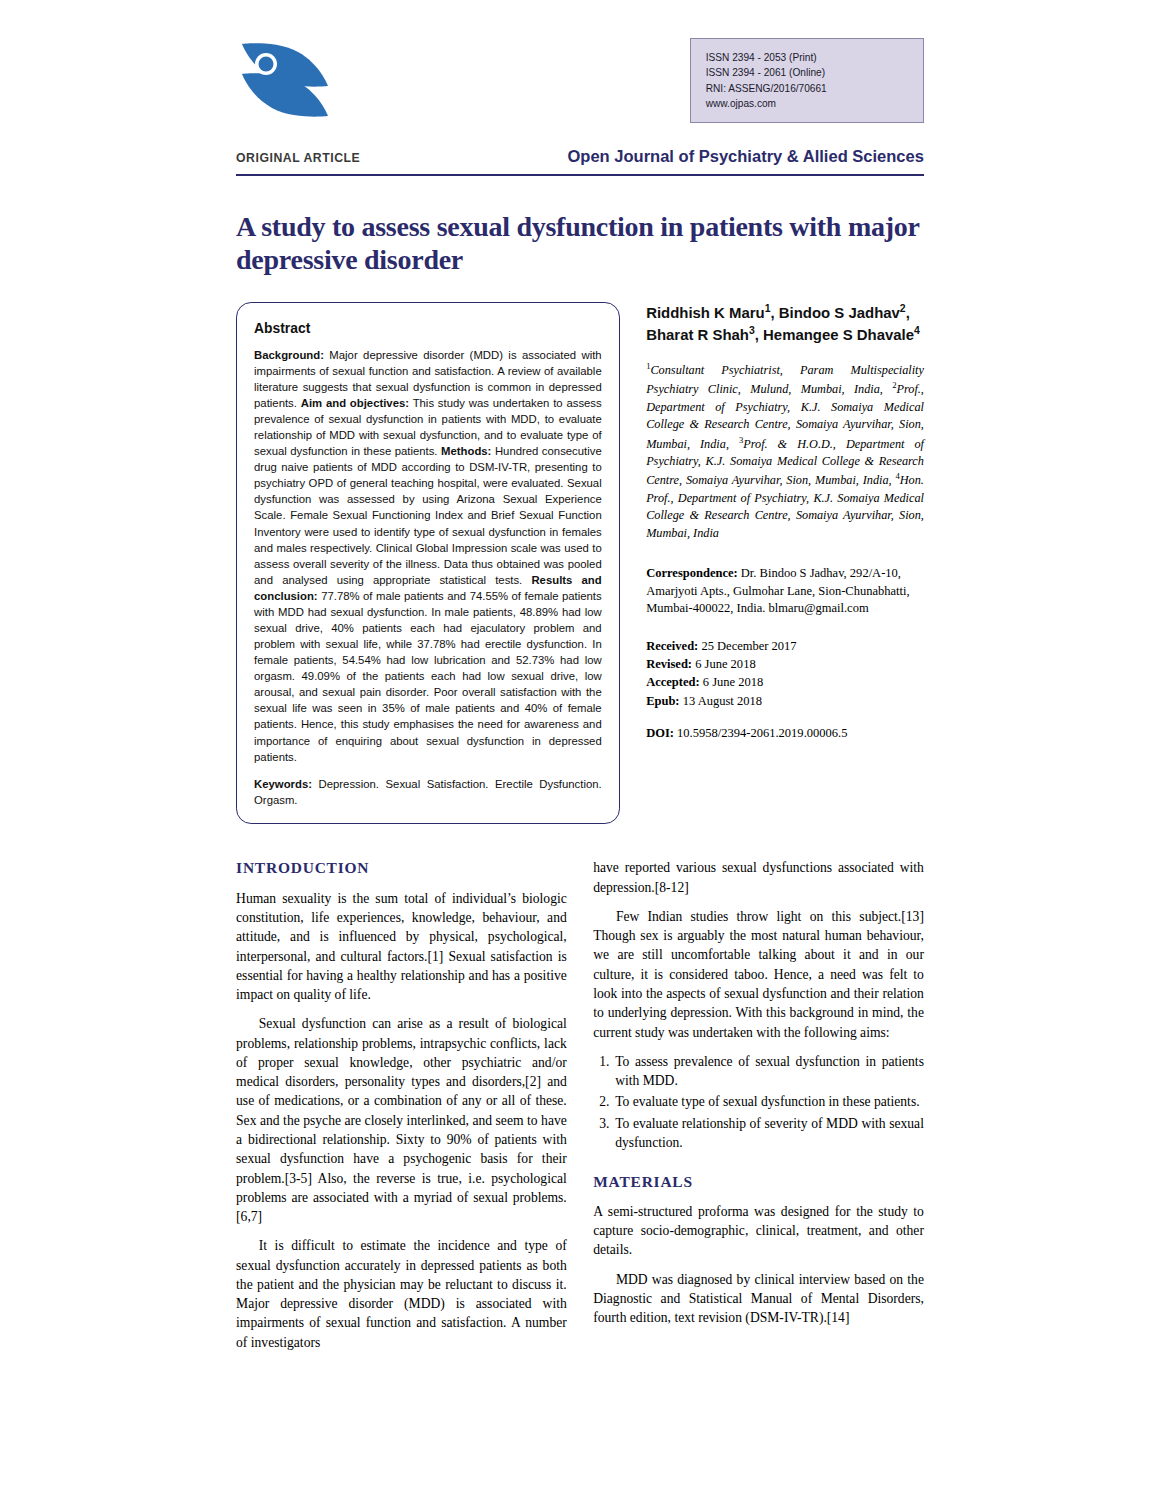ISSN 2394 - 2053 (Print)
ISSN 2394 - 2061 (Online)
RNI: ASSENG/2016/70661
www.ojpas.com
ORIGINAL ARTICLE
Open Journal of Psychiatry & Allied Sciences
A study to assess sexual dysfunction in patients with major depressive disorder
Abstract
Background: Major depressive disorder (MDD) is associated with impairments of sexual function and satisfaction. A review of available literature suggests that sexual dysfunction is common in depressed patients. Aim and objectives: This study was undertaken to assess prevalence of sexual dysfunction in patients with MDD, to evaluate relationship of MDD with sexual dysfunction, and to evaluate type of sexual dysfunction in these patients. Methods: Hundred consecutive drug naive patients of MDD according to DSM-IV-TR, presenting to psychiatry OPD of general teaching hospital, were evaluated. Sexual dysfunction was assessed by using Arizona Sexual Experience Scale. Female Sexual Functioning Index and Brief Sexual Function Inventory were used to identify type of sexual dysfunction in females and males respectively. Clinical Global Impression scale was used to assess overall severity of the illness. Data thus obtained was pooled and analysed using appropriate statistical tests. Results and conclusion: 77.78% of male patients and 74.55% of female patients with MDD had sexual dysfunction. In male patients, 48.89% had low sexual drive, 40% patients each had ejaculatory problem and problem with sexual life, while 37.78% had erectile dysfunction. In female patients, 54.54% had low lubrication and 52.73% had low orgasm. 49.09% of the patients each had low sexual drive, low arousal, and sexual pain disorder. Poor overall satisfaction with the sexual life was seen in 35% of male patients and 40% of female patients. Hence, this study emphasises the need for awareness and importance of enquiring about sexual dysfunction in depressed patients.
Keywords: Depression. Sexual Satisfaction. Erectile Dysfunction. Orgasm.
Riddhish K Maru1, Bindoo S Jadhav2, Bharat R Shah3, Hemangee S Dhavale4
1Consultant Psychiatrist, Param Multispeciality Psychiatry Clinic, Mulund, Mumbai, India, 2Prof., Department of Psychiatry, K.J. Somaiya Medical College & Research Centre, Somaiya Ayurvihar, Sion, Mumbai, India, 3Prof. & H.O.D., Department of Psychiatry, K.J. Somaiya Medical College & Research Centre, Somaiya Ayurvihar, Sion, Mumbai, India, 4Hon. Prof., Department of Psychiatry, K.J. Somaiya Medical College & Research Centre, Somaiya Ayurvihar, Sion, Mumbai, India
Correspondence: Dr. Bindoo S Jadhav, 292/A-10, Amarjyoti Apts., Gulmohar Lane, Sion-Chunabhatti, Mumbai-400022, India. blmaru@gmail.com
Received: 25 December 2017
Revised: 6 June 2018
Accepted: 6 June 2018
Epub: 13 August 2018
DOI: 10.5958/2394-2061.2019.00006.5
INTRODUCTION
Human sexuality is the sum total of individual’s biologic constitution, life experiences, knowledge, behaviour, and attitude, and is influenced by physical, psychological, interpersonal, and cultural factors.[1] Sexual satisfaction is essential for having a healthy relationship and has a positive impact on quality of life.
Sexual dysfunction can arise as a result of biological problems, relationship problems, intrapsychic conflicts, lack of proper sexual knowledge, other psychiatric and/or medical disorders, personality types and disorders,[2] and use of medications, or a combination of any or all of these. Sex and the psyche are closely interlinked, and seem to have a bidirectional relationship. Sixty to 90% of patients with sexual dysfunction have a psychogenic basis for their problem.[3-5] Also, the reverse is true, i.e. psychological problems are associated with a myriad of sexual problems.[6,7]
It is difficult to estimate the incidence and type of sexual dysfunction accurately in depressed patients as both the patient and the physician may be reluctant to discuss it. Major depressive disorder (MDD) is associated with impairments of sexual function and satisfaction. A number of investigators
have reported various sexual dysfunctions associated with depression.[8-12]
Few Indian studies throw light on this subject.[13] Though sex is arguably the most natural human behaviour, we are still uncomfortable talking about it and in our culture, it is considered taboo. Hence, a need was felt to look into the aspects of sexual dysfunction and their relation to underlying depression. With this background in mind, the current study was undertaken with the following aims:
To assess prevalence of sexual dysfunction in patients with MDD.
To evaluate type of sexual dysfunction in these patients.
To evaluate relationship of severity of MDD with sexual dysfunction.
MATERIALS
A semi-structured proforma was designed for the study to capture socio-demographic, clinical, treatment, and other details.
MDD was diagnosed by clinical interview based on the Diagnostic and Statistical Manual of Mental Disorders, fourth edition, text revision (DSM-IV-TR).[14]